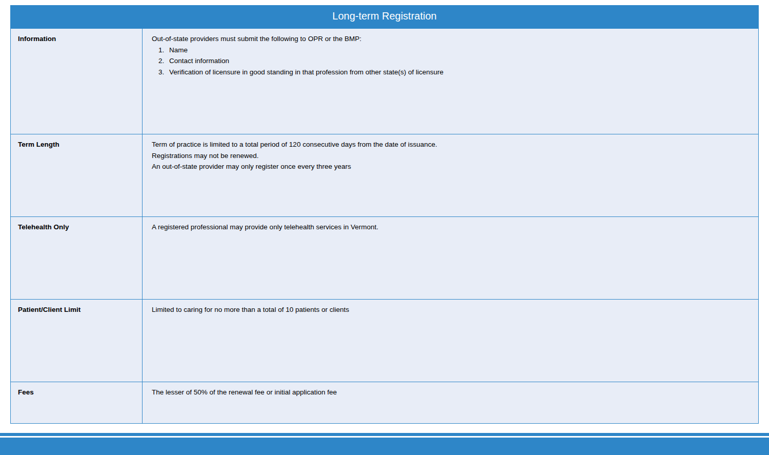Long-term Registration
| Information | Out-of-state providers must submit the following to OPR or the BMP: Name Contact information Verification of licensure in good standing in that profession from other state(s) of licensure |
| Term Length | Term of practice is limited to a total period of 120 consecutive days from the date of issuance. Registrations may not be renewed. An out-of-state provider may only register once every three years |
| Telehealth Only | A registered professional may provide only telehealth services in Vermont. |
| Patient/Client Limit | Limited to caring for no more than a total of 10 patients or clients |
| Fees | The lesser of 50% of the renewal fee or initial application fee |